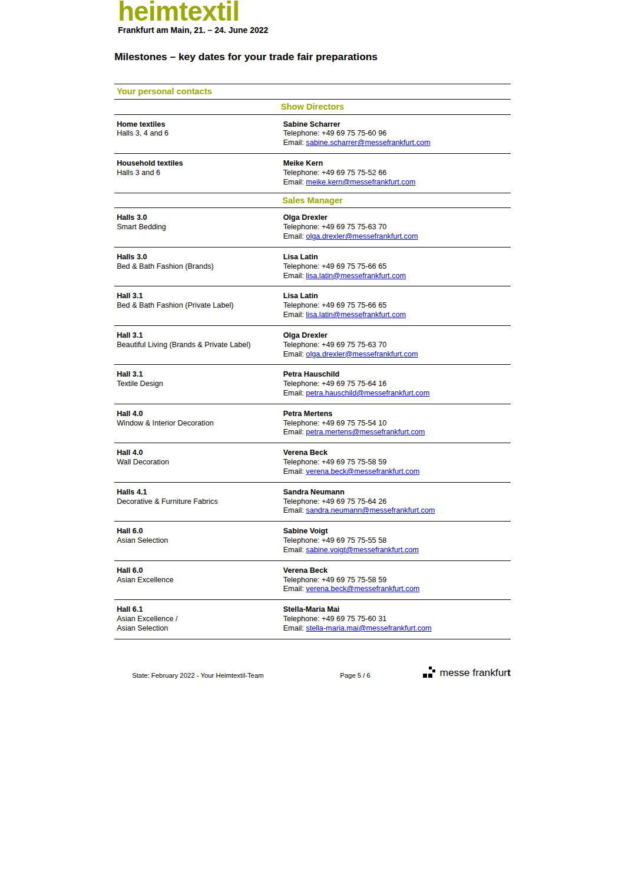heimtextil
Frankfurt am Main, 21. – 24. June 2022
Milestones – key dates for your trade fair preparations
| Your personal contacts |
| Show Directors |
| Home textiles Halls 3, 4 and 6 | Sabine Scharrer Telephone: +49 69 75 75-60 96 Email: sabine.scharrer@messefrankfurt.com |
| Household textiles Halls 3 and 6 | Meike Kern Telephone: +49 69 75 75-52 66 Email: meike.kern@messefrankfurt.com |
| Sales Manager |
| Halls 3.0 Smart Bedding | Olga Drexler Telephone: +49 69 75 75-63 70 Email: olga.drexler@messefrankfurt.com |
| Halls 3.0 Bed & Bath Fashion (Brands) | Lisa Latin Telephone: +49 69 75 75-66 65 Email: lisa.latin@messefrankfurt.com |
| Hall 3.1 Bed & Bath Fashion (Private Label) | Lisa Latin Telephone: +49 69 75 75-66 65 Email: lisa.latin@messefrankfurt.com |
| Hall 3.1 Beautiful Living (Brands & Private Label) | Olga Drexler Telephone: +49 69 75 75-63 70 Email: olga.drexler@messefrankfurt.com |
| Hall 3.1 Textile Design | Petra Hauschild Telephone: +49 69 75 75-64 16 Email: petra.hauschild@messefrankfurt.com |
| Hall 4.0 Window & Interior Decoration | Petra Mertens Telephone: +49 69 75 75-54 10 Email: petra.mertens@messefrankfurt.com |
| Hall 4.0 Wall Decoration | Verena Beck Telephone: +49 69 75 75-58 59 Email: verena.beck@messefrankfurt.com |
| Halls 4.1 Decorative & Furniture Fabrics | Sandra Neumann Telephone: +49 69 75 75-64 26 Email: sandra.neumann@messefrankfurt.com |
| Hall 6.0 Asian Selection | Sabine Voigt Telephone: +49 69 75 75-55 58 Email: sabine.voigt@messefrankfurt.com |
| Hall 6.0 Asian Excellence | Verena Beck Telephone: +49 69 75 75-58 59 Email: verena.beck@messefrankfurt.com |
| Hall 6.1 Asian Excellence / Asian Selection | Stella-Maria Mai Telephone: +49 69 75 75-60 31 Email: stella-maria.mai@messefrankfurt.com |
State: February 2022 - Your Heimtextil-Team
Page 5 / 6
messe frankfurt